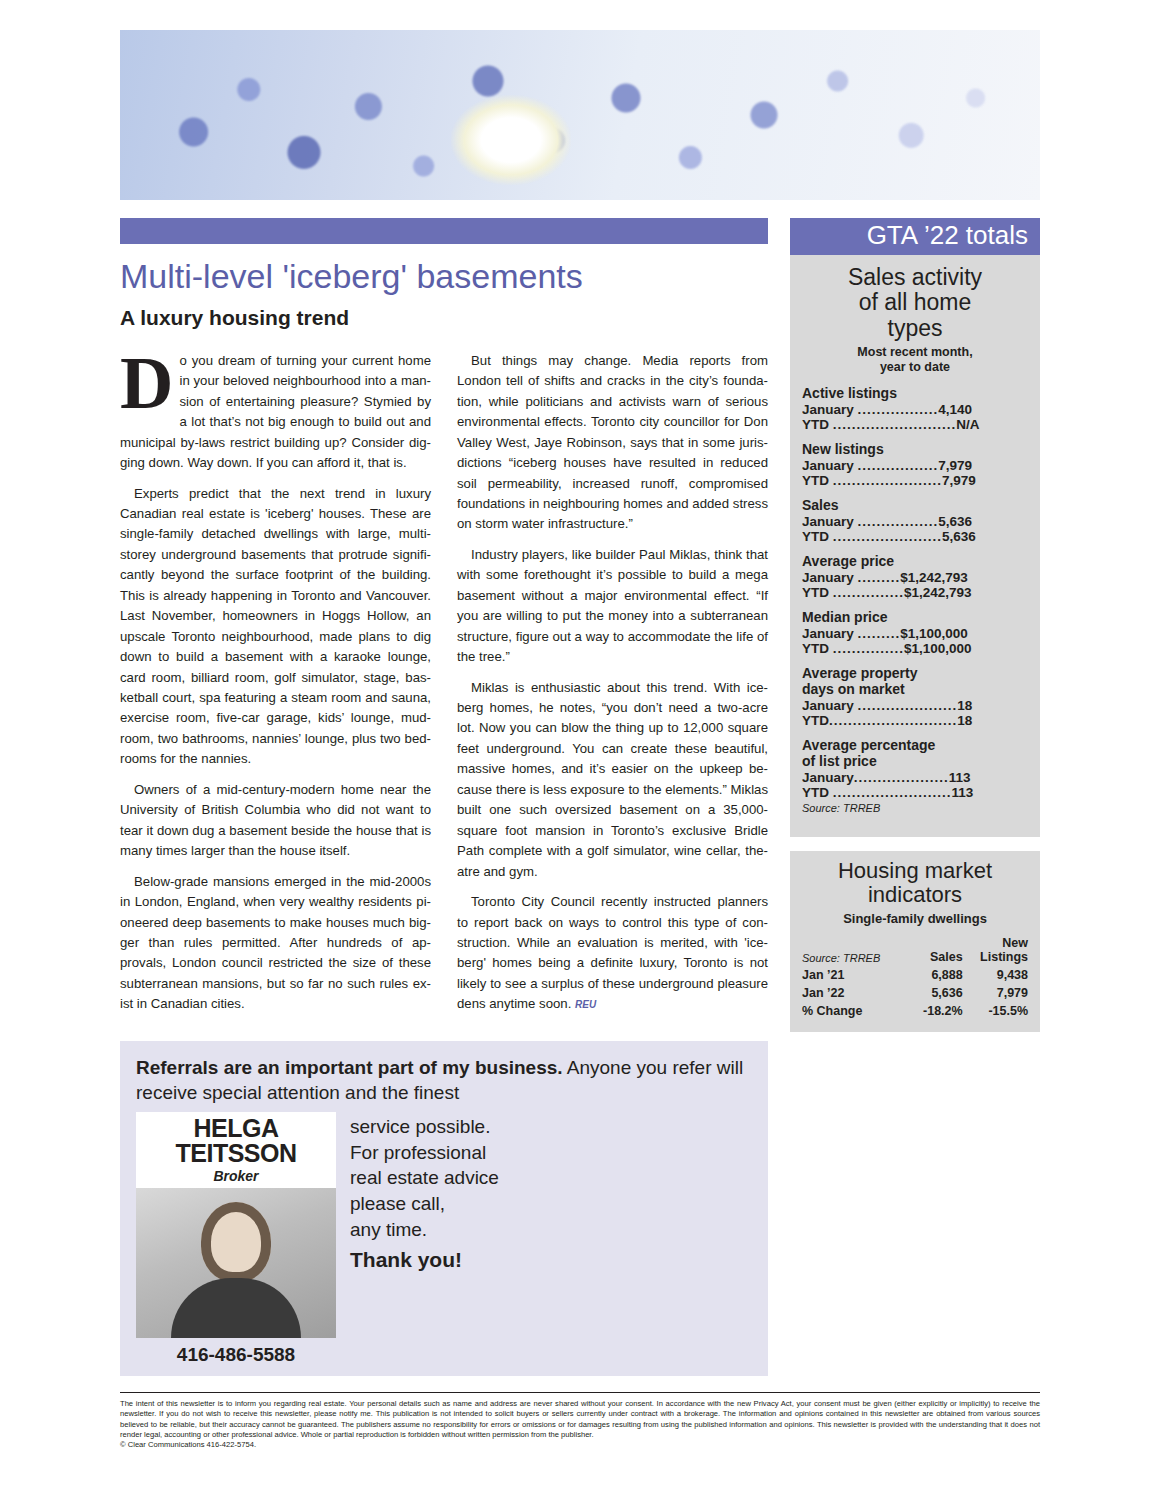Multi-level 'iceberg' basements A luxury housing trend
Do you dream of turning your current home in your beloved neighbourhood into a mansion of entertaining pleasure? Stymied by a lot that’s not big enough to build out and municipal by-laws restrict building up? Consider digging down. Way down. If you can afford it, that is.
Experts predict that the next trend in luxury Canadian real estate is 'iceberg' houses. These are single-family detached dwellings with large, multi-storey underground basements that protrude significantly beyond the surface footprint of the building. This is already happening in Toronto and Vancouver. Last November, homeowners in Hoggs Hollow, an upscale Toronto neighbourhood, made plans to dig down to build a basement with a karaoke lounge, card room, billiard room, golf simulator, stage, basketball court, spa featuring a steam room and sauna, exercise room, five-car garage, kids’ lounge, mudroom, two bathrooms, nannies’ lounge, plus two bedrooms for the nannies.
Owners of a mid-century-modern home near the University of British Columbia who did not want to tear it down dug a basement beside the house that is many times larger than the house itself.
Below-grade mansions emerged in the mid-2000s in London, England, when very wealthy residents pioneered deep basements to make houses much bigger than rules permitted. After hundreds of approvals, London council restricted the size of these subterranean mansions, but so far no such rules exist in Canadian cities.
But things may change. Media reports from London tell of shifts and cracks in the city’s foundation, while politicians and activists warn of serious environmental effects. Toronto city councillor for Don Valley West, Jaye Robinson, says that in some jurisdictions “iceberg houses have resulted in reduced soil permeability, increased runoff, compromised foundations in neighbouring homes and added stress on storm water infrastructure.”
Industry players, like builder Paul Miklas, think that with some forethought it’s possible to build a mega basement without a major environmental effect. “If you are willing to put the money into a subterranean structure, figure out a way to accommodate the life of the tree.”
Miklas is enthusiastic about this trend. With iceberg homes, he notes, “you don’t need a two-acre lot. Now you can blow the thing up to 12,000 square feet underground. You can create these beautiful, massive homes, and it’s easier on the upkeep because there is less exposure to the elements.” Miklas built one such oversized basement on a 35,000-square foot mansion in Toronto’s exclusive Bridle Path complete with a golf simulator, wine cellar, theatre and gym.
Toronto City Council recently instructed planners to report back on ways to control this type of construction. While an evaluation is merited, with 'iceberg' homes being a definite luxury, Toronto is not likely to see a surplus of these underground pleasure dens anytime soon. REU
Referrals are an important part of my business. Anyone you refer will receive special attention and the finest
HELGA TEITSSON
Broker
416-486-5588
service possible.
For professional
real estate advice
please call,
any time.
Thank you!
GTA ’22 totals
Sales activity
of all home
types
Most recent month,
year to date
Active listings
January ................. 4,140
YTD .......................... N/A
New listings
January ................. 7,979
YTD ....................... 7,979
Sales
January ................. 5,636
YTD ....................... 5,636
Average price
January .........$1,242,793
YTD ...............$1,242,793
Median price
January .........$1,100,000
YTD ...............$1,100,000
Average property
days on market
January ..................... 18
YTD........................... 18
Average percentage
of list price
January.................... 113
YTD ......................... 113
Source: TRREB
Housing market
indicators
Single-family dwellings
| Source: TRREB | Sales | New Listings |
| --- | --- | --- |
| Jan ’21 | 6,888 | 9,438 |
| Jan ’22 | 5,636 | 7,979 |
| % Change | -18.2% | -15.5% |
The intent of this newsletter is to inform you regarding real estate. Your personal details such as name and address are never shared without your consent. In accordance with the new Privacy Act, your consent must be given (either explicitly or implicitly) to receive the newsletter. If you do not wish to receive this newsletter, please notify me. This publication is not intended to solicit buyers or sellers currently under contract with a brokerage. The information and opinions contained in this newsletter are obtained from various sources believed to be reliable, but their accuracy cannot be guaranteed. The publishers assume no responsibility for errors or omissions or for damages resulting from using the published information and opinions. This newsletter is provided with the understanding that it does not render legal, accounting or other professional advice. Whole or partial reproduction is forbidden without written permission from the publisher.
© Clear Communications 416-422-5754.